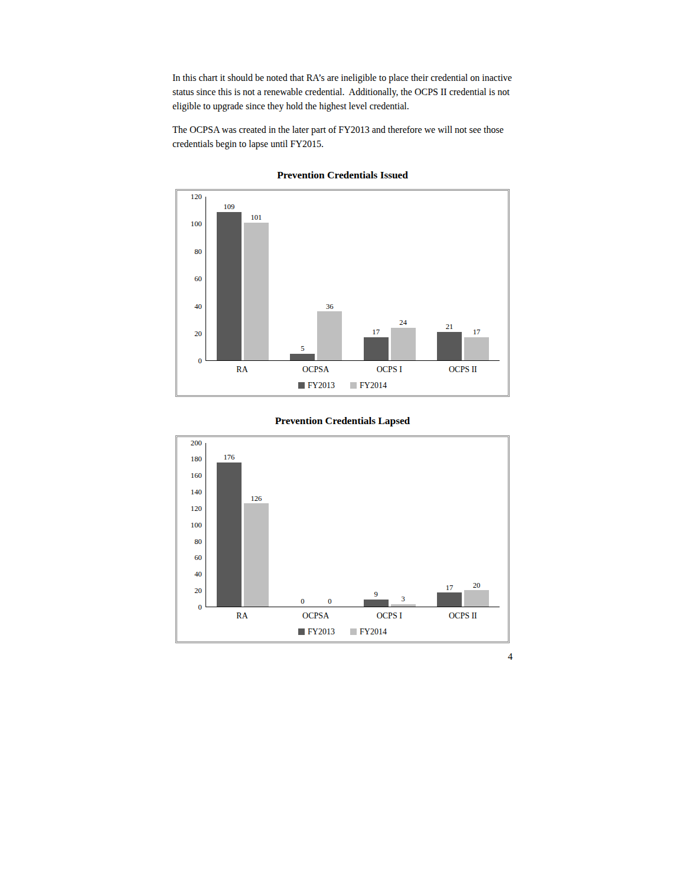In this chart it should be noted that RA’s are ineligible to place their credential on inactive status since this is not a renewable credential. Additionally, the OCPS II credential is not eligible to upgrade since they hold the highest level credential.
The OCPSA was created in the later part of FY2013 and therefore we will not see those credentials begin to lapse until FY2015.
Prevention Credentials Issued
120
100
80
60
40
20
0
109
101
5
36
17
24
21
17
RA OCPSA OCPS I OCPS II
FY2013
FY2014
Prevention Credentials Lapsed
200
180
160
140
120
100
80
60
40
20
0
176
126
0
0
9
3
17
20
RA OCPSA OCPS I OCPS II
FY2013
FY2014
4